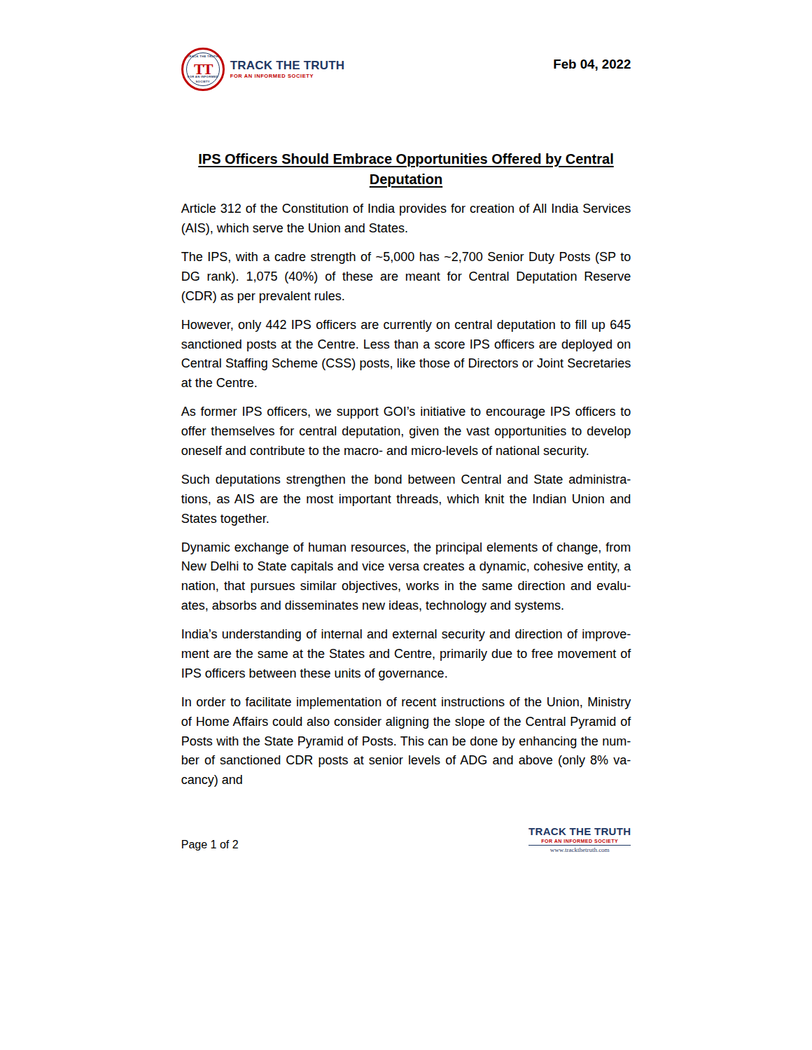Track the Truth
TT
For an Informed Society
TRACK THE TRUTH
FOR AN INFORMED SOCIETY
Feb 04, 2022
IPS Officers Should Embrace Opportunities Offered by Central Deputation
Article 312 of the Constitution of India provides for creation of All India Services (AIS), which serve the Union and States.
The IPS, with a cadre strength of ~5,000 has ~2,700 Senior Duty Posts (SP to DG rank). 1,075 (40%) of these are meant for Central Deputation Reserve (CDR) as per prevalent rules.
However, only 442 IPS officers are currently on central deputation to fill up 645 sanctioned posts at the Centre. Less than a score IPS officers are deployed on Central Staffing Scheme (CSS) posts, like those of Directors or Joint Secretaries at the Centre.
As former IPS officers, we support GOI’s initiative to encourage IPS officers to offer themselves for central deputation, given the vast opportunities to develop oneself and contribute to the macro- and micro-levels of national security.
Such deputations strengthen the bond between Central and State administrations, as AIS are the most important threads, which knit the Indian Union and States together.
Dynamic exchange of human resources, the principal elements of change, from New Delhi to State capitals and vice versa creates a dynamic, cohesive entity, a nation, that pursues similar objectives, works in the same direction and evaluates, absorbs and disseminates new ideas, technology and systems.
India’s understanding of internal and external security and direction of improvement are the same at the States and Centre, primarily due to free movement of IPS officers between these units of governance.
In order to facilitate implementation of recent instructions of the Union, Ministry of Home Affairs could also consider aligning the slope of the Central Pyramid of Posts with the State Pyramid of Posts. This can be done by enhancing the number of sanctioned CDR posts at senior levels of ADG and above (only 8% vacancy) and
Page 1 of 2
TRACK THE TRUTH
FOR AN INFORMED SOCIETY
www.trackthetruth.com